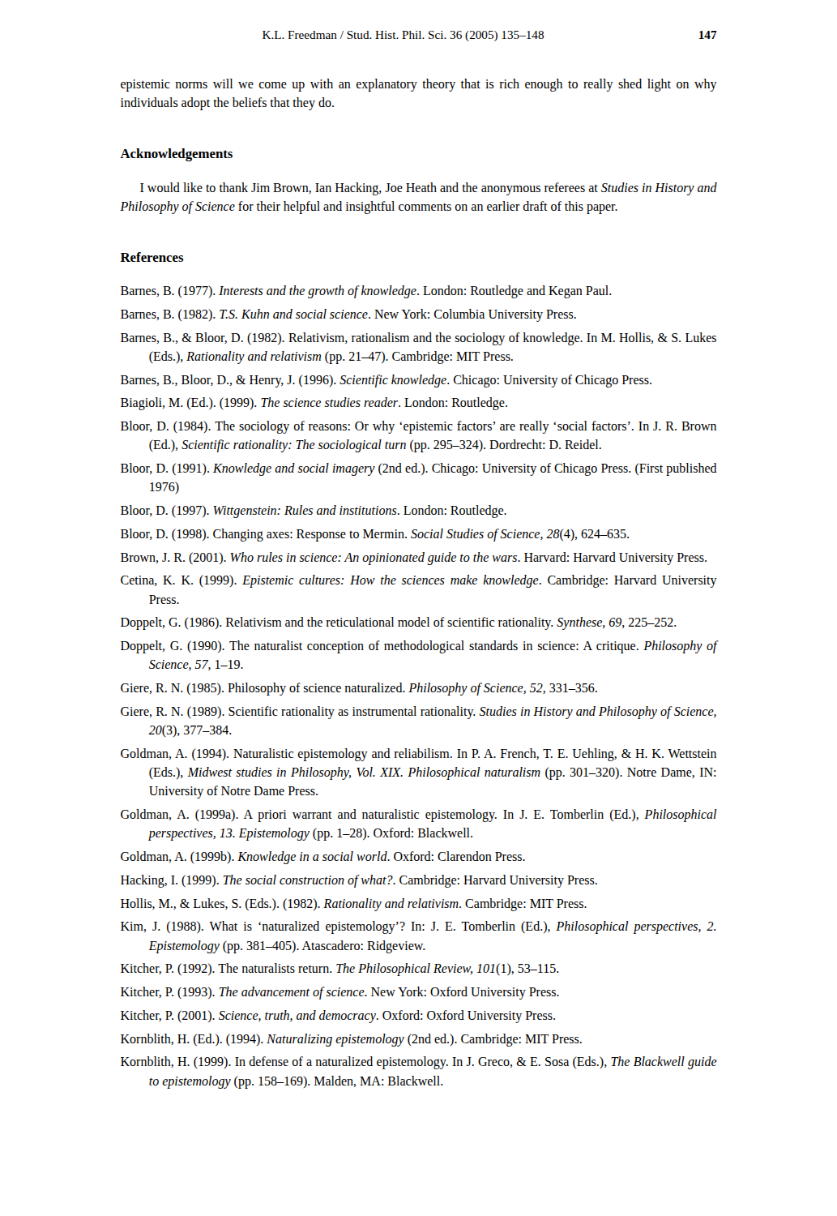K.L. Freedman / Stud. Hist. Phil. Sci. 36 (2005) 135–148 147
epistemic norms will we come up with an explanatory theory that is rich enough to really shed light on why individuals adopt the beliefs that they do.
Acknowledgements
I would like to thank Jim Brown, Ian Hacking, Joe Heath and the anonymous referees at Studies in History and Philosophy of Science for their helpful and insightful comments on an earlier draft of this paper.
References
Barnes, B. (1977). Interests and the growth of knowledge. London: Routledge and Kegan Paul.
Barnes, B. (1982). T.S. Kuhn and social science. New York: Columbia University Press.
Barnes, B., & Bloor, D. (1982). Relativism, rationalism and the sociology of knowledge. In M. Hollis, & S. Lukes (Eds.), Rationality and relativism (pp. 21–47). Cambridge: MIT Press.
Barnes, B., Bloor, D., & Henry, J. (1996). Scientific knowledge. Chicago: University of Chicago Press.
Biagioli, M. (Ed.). (1999). The science studies reader. London: Routledge.
Bloor, D. (1984). The sociology of reasons: Or why ‘epistemic factors’ are really ‘social factors’. In J. R. Brown (Ed.), Scientific rationality: The sociological turn (pp. 295–324). Dordrecht: D. Reidel.
Bloor, D. (1991). Knowledge and social imagery (2nd ed.). Chicago: University of Chicago Press. (First published 1976)
Bloor, D. (1997). Wittgenstein: Rules and institutions. London: Routledge.
Bloor, D. (1998). Changing axes: Response to Mermin. Social Studies of Science, 28(4), 624–635.
Brown, J. R. (2001). Who rules in science: An opinionated guide to the wars. Harvard: Harvard University Press.
Cetina, K. K. (1999). Epistemic cultures: How the sciences make knowledge. Cambridge: Harvard University Press.
Doppelt, G. (1986). Relativism and the reticulational model of scientific rationality. Synthese, 69, 225–252.
Doppelt, G. (1990). The naturalist conception of methodological standards in science: A critique. Philosophy of Science, 57, 1–19.
Giere, R. N. (1985). Philosophy of science naturalized. Philosophy of Science, 52, 331–356.
Giere, R. N. (1989). Scientific rationality as instrumental rationality. Studies in History and Philosophy of Science, 20(3), 377–384.
Goldman, A. (1994). Naturalistic epistemology and reliabilism. In P. A. French, T. E. Uehling, & H. K. Wettstein (Eds.), Midwest studies in Philosophy, Vol. XIX. Philosophical naturalism (pp. 301–320). Notre Dame, IN: University of Notre Dame Press.
Goldman, A. (1999a). A priori warrant and naturalistic epistemology. In J. E. Tomberlin (Ed.), Philosophical perspectives, 13. Epistemology (pp. 1–28). Oxford: Blackwell.
Goldman, A. (1999b). Knowledge in a social world. Oxford: Clarendon Press.
Hacking, I. (1999). The social construction of what?. Cambridge: Harvard University Press.
Hollis, M., & Lukes, S. (Eds.). (1982). Rationality and relativism. Cambridge: MIT Press.
Kim, J. (1988). What is ‘naturalized epistemology’? In: J. E. Tomberlin (Ed.), Philosophical perspectives, 2. Epistemology (pp. 381–405). Atascadero: Ridgeview.
Kitcher, P. (1992). The naturalists return. The Philosophical Review, 101(1), 53–115.
Kitcher, P. (1993). The advancement of science. New York: Oxford University Press.
Kitcher, P. (2001). Science, truth, and democracy. Oxford: Oxford University Press.
Kornblith, H. (Ed.). (1994). Naturalizing epistemology (2nd ed.). Cambridge: MIT Press.
Kornblith, H. (1999). In defense of a naturalized epistemology. In J. Greco, & E. Sosa (Eds.), The Blackwell guide to epistemology (pp. 158–169). Malden, MA: Blackwell.